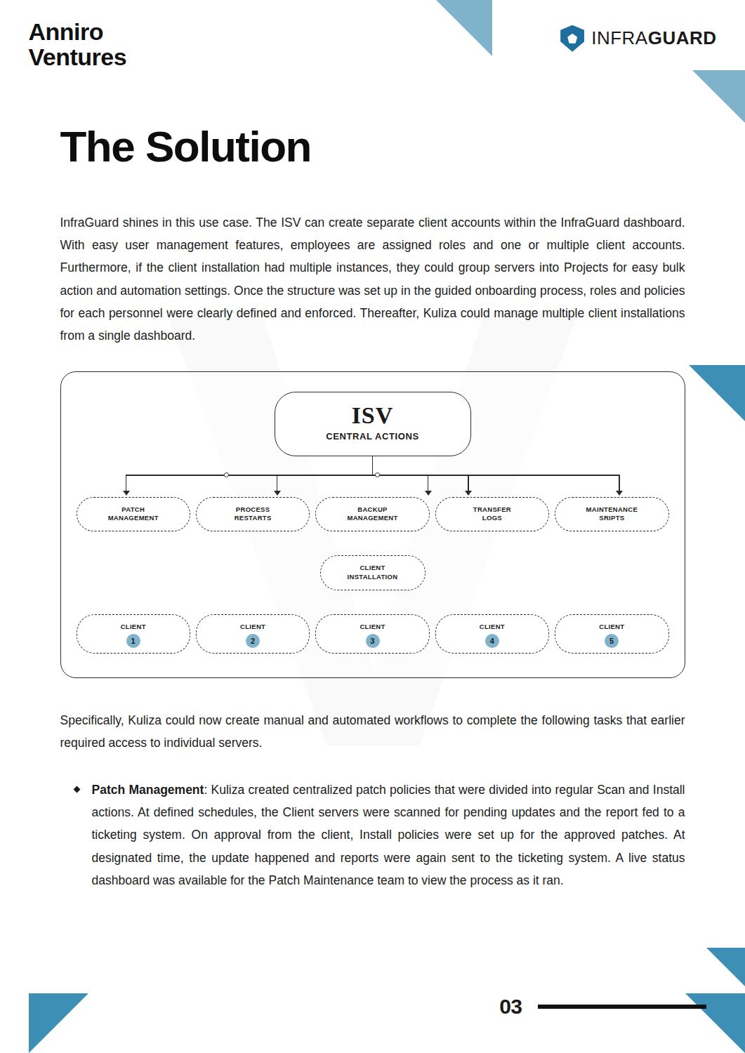V
Anniro
Ventures
INFRA GUARD
The Solution
InfraGuard shines in this use case. The ISV can create separate client accounts within the InfraGuard dashboard. With easy user management features, employees are assigned roles and one or multiple client accounts. Furthermore, if the client installation had multiple instances, they could group servers into Projects for easy bulk action and automation settings. Once the structure was set up in the guided onboarding process, roles and policies for each personnel were clearly defined and enforced. Thereafter, Kuliza could manage multiple client installations from a single dashboard.
ISV
CENTRAL ACTIONS
PATCH
MANAGEMENT
PROCESS
RESTARTS
BACKUP
MANAGEMENT
TRANSFER
LOGS
MAINTENANCE
SRIPTS
CLIENT
INSTALLATION
CLIENT
1
CLIENT
2
CLIENT
3
CLIENT
4
CLIENT
5
Specifically, Kuliza could now create manual and automated workflows to complete the following tasks that earlier required access to individual servers.
Patch Management: Kuliza created centralized patch policies that were divided into regular Scan and Install actions. At defined schedules, the Client servers were scanned for pending updates and the report fed to a ticketing system. On approval from the client, Install policies were set up for the approved patches. At designated time, the update happened and reports were again sent to the ticketing system. A live status dashboard was available for the Patch Maintenance team to view the process as it ran.
03